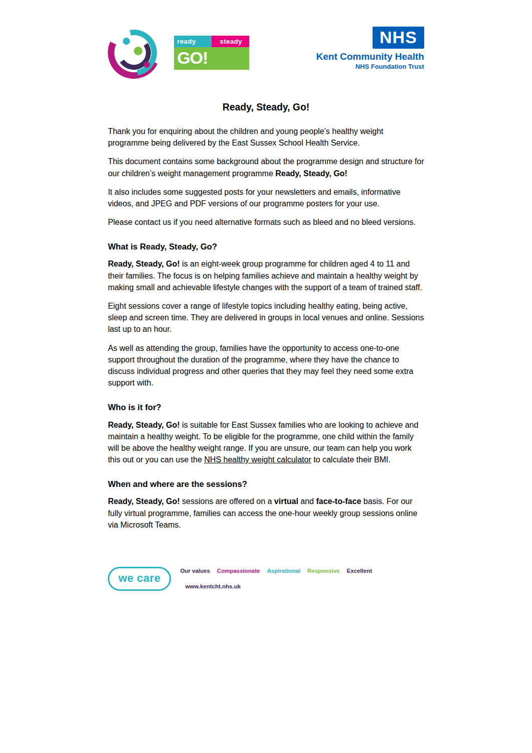ready steady
GO!
NHS
Kent Community Health NHS Foundation Trust
Ready, Steady, Go!
Thank you for enquiring about the children and young people’s healthy weight programme being delivered by the East Sussex School Health Service.
This document contains some background about the programme design and structure for our children’s weight management programme Ready, Steady, Go!
It also includes some suggested posts for your newsletters and emails, informative videos, and JPEG and PDF versions of our programme posters for your use.
Please contact us if you need alternative formats such as bleed and no bleed versions.
What is Ready, Steady, Go?
Ready, Steady, Go! is an eight-week group programme for children aged 4 to 11 and their families. The focus is on helping families achieve and maintain a healthy weight by making small and achievable lifestyle changes with the support of a team of trained staff.
Eight sessions cover a range of lifestyle topics including healthy eating, being active, sleep and screen time. They are delivered in groups in local venues and online. Sessions last up to an hour.
As well as attending the group, families have the opportunity to access one-to-one support throughout the duration of the programme, where they have the chance to discuss individual progress and other queries that they may feel they need some extra support with.
Who is it for?
Ready, Steady, Go! is suitable for East Sussex families who are looking to achieve and maintain a healthy weight. To be eligible for the programme, one child within the family will be above the healthy weight range. If you are unsure, our team can help you work this out or you can use the NHS healthy weight calculator to calculate their BMI.
When and where are the sessions?
Ready, Steady, Go! sessions are offered on a virtual and face-to-face basis. For our fully virtual programme, families can access the one-hour weekly group sessions online via Microsoft Teams.
we care
Our values Compassionate Aspirational Responsive Excellent www.kentcht.nhs.uk